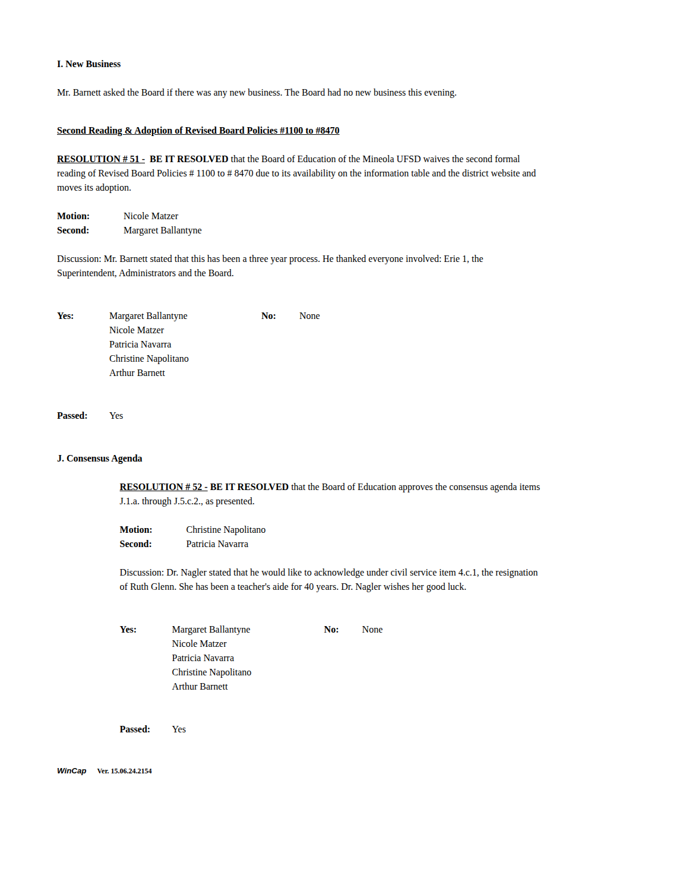I. New Business
Mr. Barnett asked the Board if there was any new business. The Board had no new business this evening.
Second Reading & Adoption of Revised Board Policies #1100 to #8470
RESOLUTION # 51 - BE IT RESOLVED that the Board of Education of the Mineola UFSD waives the second formal reading of Revised Board Policies # 1100 to # 8470 due to its availability on the information table and the district website and moves its adoption.
| Motion: | Nicole Matzer |
| Second: | Margaret Ballantyne |
Discussion: Mr. Barnett stated that this has been a three year process. He thanked everyone involved: Erie 1, the Superintendent, Administrators and the Board.
| Yes: | Margaret Ballantyne | No: | None |
| | Nicole Matzer | | |
| | Patricia Navarra | | |
| | Christine Napolitano | | |
| | Arthur Barnett | | |
Passed: Yes
J. Consensus Agenda
RESOLUTION # 52 - BE IT RESOLVED that the Board of Education approves the consensus agenda items J.1.a. through J.5.c.2., as presented.
| Motion: | Christine Napolitano |
| Second: | Patricia Navarra |
Discussion: Dr. Nagler stated that he would like to acknowledge under civil service item 4.c.1, the resignation of Ruth Glenn. She has been a teacher's aide for 40 years. Dr. Nagler wishes her good luck.
| Yes: | Margaret Ballantyne | No: | None |
| | Nicole Matzer | | |
| | Patricia Navarra | | |
| | Christine Napolitano | | |
| | Arthur Barnett | | |
Passed: Yes
WinCap Ver. 15.06.24.2154